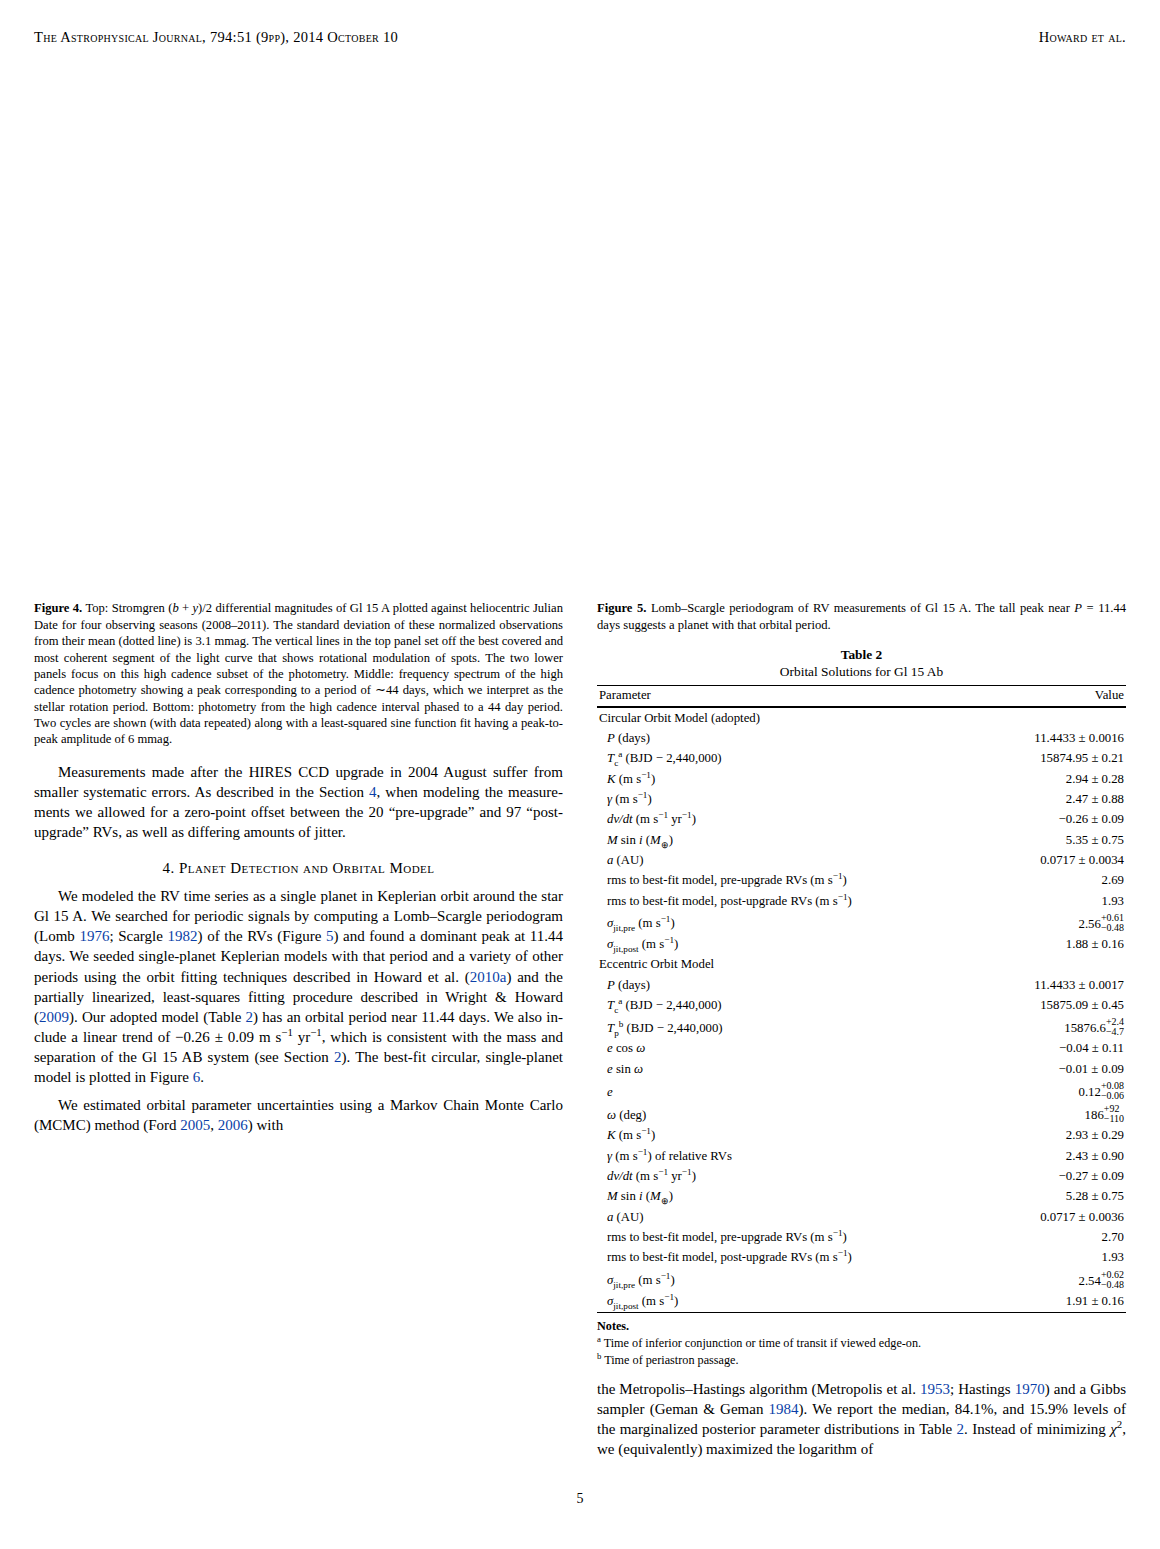The Astrophysical Journal, 794:51 (9pp), 2014 October 10
Howard et al.
Figure 4. Top: Stromgren (b + y)/2 differential magnitudes of Gl 15 A plotted against heliocentric Julian Date for four observing seasons (2008–2011). The standard deviation of these normalized observations from their mean (dotted line) is 3.1 mmag. The vertical lines in the top panel set off the best covered and most coherent segment of the light curve that shows rotational modulation of spots. The two lower panels focus on this high cadence subset of the photometry. Middle: frequency spectrum of the high cadence photometry showing a peak corresponding to a period of ∼44 days, which we interpret as the stellar rotation period. Bottom: photometry from the high cadence interval phased to a 44 day period. Two cycles are shown (with data repeated) along with a least-squared sine function fit having a peak-to-peak amplitude of 6 mmag.
Measurements made after the HIRES CCD upgrade in 2004 August suffer from smaller systematic errors. As described in the Section 4, when modeling the measurements we allowed for a zero-point offset between the 20 “pre-upgrade” and 97 “post-upgrade” RVs, as well as differing amounts of jitter.
4. Planet Detection and Orbital Model
We modeled the RV time series as a single planet in Keplerian orbit around the star Gl 15 A. We searched for periodic signals by computing a Lomb–Scargle periodogram (Lomb 1976; Scargle 1982) of the RVs (Figure 5) and found a dominant peak at 11.44 days. We seeded single-planet Keplerian models with that period and a variety of other periods using the orbit fitting techniques described in Howard et al. (2010a) and the partially linearized, least-squares fitting procedure described in Wright & Howard (2009). Our adopted model (Table 2) has an orbital period near 11.44 days. We also include a linear trend of −0.26 ± 0.09 m s−1 yr−1, which is consistent with the mass and separation of the Gl 15 AB system (see Section 2). The best-fit circular, single-planet model is plotted in Figure 6.
We estimated orbital parameter uncertainties using a Markov Chain Monte Carlo (MCMC) method (Ford 2005, 2006) with
Figure 5. Lomb–Scargle periodogram of RV measurements of Gl 15 A. The tall peak near P = 11.44 days suggests a planet with that orbital period.
Table 2
Orbital Solutions for Gl 15 Ab
| Parameter | Value |
| --- | --- |
| Circular Orbit Model (adopted) |
| P (days) | 11.4433 ± 0.0016 |
| T c a (BJD − 2,440,000) | 15874.95 ± 0.21 |
| K (m s −1 ) | 2.94 ± 0.28 |
| γ (m s −1 ) | 2.47 ± 0.88 |
| dv/dt (m s −1 yr −1 ) | −0.26 ± 0.09 |
| M sin i ( M ⊕ ) | 5.35 ± 0.75 |
| a (AU) | 0.0717 ± 0.0034 |
| rms to best-fit model, pre-upgrade RVs (m s −1 ) | 2.69 |
| rms to best-fit model, post-upgrade RVs (m s −1 ) | 1.93 |
| σ jit,pre (m s −1 ) | 2.56 +0.61 −0.48 |
| σ jit,post (m s −1 ) | 1.88 ± 0.16 |
| Eccentric Orbit Model |
| P (days) | 11.4433 ± 0.0017 |
| T c a (BJD − 2,440,000) | 15875.09 ± 0.45 |
| T p b (BJD − 2,440,000) | 15876.6 +2.4 −4.7 |
| e cos ω | −0.04 ± 0.11 |
| e sin ω | −0.01 ± 0.09 |
| e | 0.12 +0.08 −0.06 |
| ω (deg) | 186 +92 −110 |
| K (m s −1 ) | 2.93 ± 0.29 |
| γ (m s −1 ) of relative RVs | 2.43 ± 0.90 |
| dv/dt (m s −1 yr −1 ) | −0.27 ± 0.09 |
| M sin i ( M ⊕ ) | 5.28 ± 0.75 |
| a (AU) | 0.0717 ± 0.0036 |
| rms to best-fit model, pre-upgrade RVs (m s −1 ) | 2.70 |
| rms to best-fit model, post-upgrade RVs (m s −1 ) | 1.93 |
| σ jit,pre (m s −1 ) | 2.54 +0.62 −0.48 |
| σ jit,post (m s −1 ) | 1.91 ± 0.16 |
Notes.
a Time of inferior conjunction or time of transit if viewed edge-on.
b Time of periastron passage.
the Metropolis–Hastings algorithm (Metropolis et al. 1953; Hastings 1970) and a Gibbs sampler (Geman & Geman 1984). We report the median, 84.1%, and 15.9% levels of the marginalized posterior parameter distributions in Table 2. Instead of minimizing χ2, we (equivalently) maximized the logarithm of
5